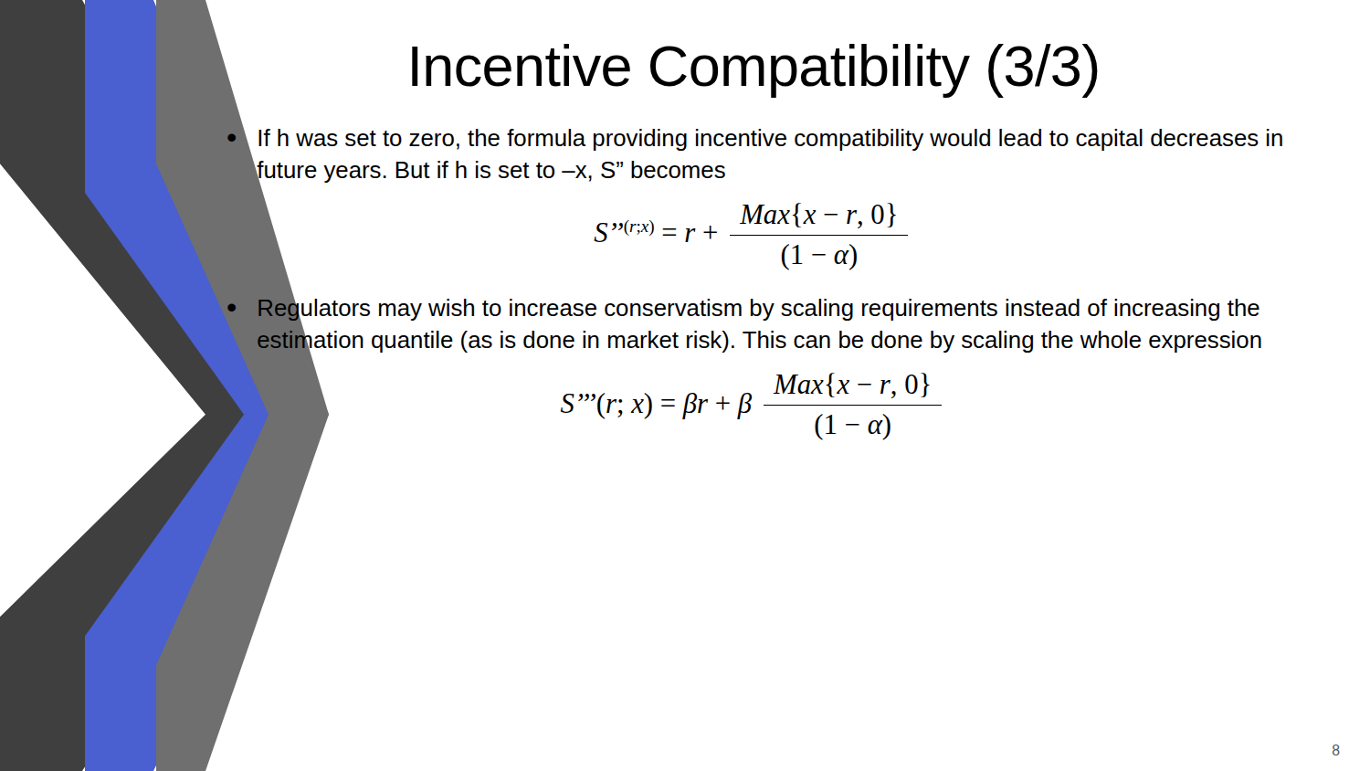Incentive Compatibility (3/3)
If h was set to zero, the formula providing incentive compatibility would lead to capital decreases in future years. But if h is set to –x, S” becomes
S’’(r;x) = r + Max{x − r, 0} (1 − α)
Regulators may wish to increase conservatism by scaling requirements instead of increasing the estimation quantile (as is done in market risk). This can be done by scaling the whole expression
S’’’(r; x) = βr + β Max{x − r, 0} (1 − α)
8